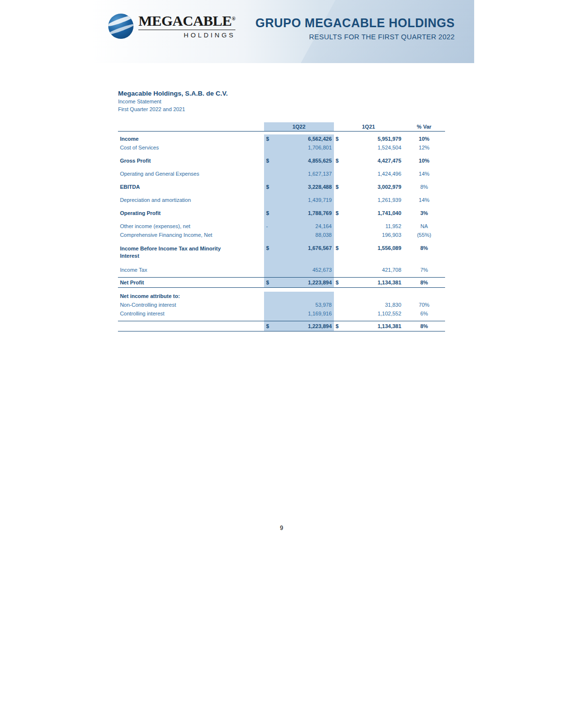MEGACABLE®
HOLDINGS
GRUPO MEGACABLE HOLDINGS
RESULTS FOR THE FIRST QUARTER 2022
Megacable Holdings, S.A.B. de C.V.
Income Statement
First Quarter 2022 and 2021
| | 1Q22 | 1Q21 | % Var |
| Income | $ | 6,562,426 | $ | 5,951,979 | 10% |
| Cost of Services | | 1,706,801 | | 1,524,504 | 12% |
| Gross Profit | $ | 4,855,625 | $ | 4,427,475 | 10% |
| Operating and General Expenses | | 1,627,137 | | 1,424,496 | 14% |
| EBITDA | $ | 3,228,488 | $ | 3,002,979 | 8% |
| Depreciation and amortization | | 1,439,719 | | 1,261,939 | 14% |
| Operating Profit | $ | 1,788,769 | $ | 1,741,040 | 3% |
| Other income (expenses), net | - | 24,164 | | 11,952 | NA |
| Comprehensive Financing Income, Net | | 88,038 | | 196,903 | (55%) |
| Income Before Income Tax and Minority Interest | $ | 1,676,567 | $ | 1,556,089 | 8% |
| Income Tax | | 452,673 | | 421,708 | 7% |
| Net Profit | $ | 1,223,894 | $ | 1,134,381 | 8% |
| Net income attribute to: | | | | | |
| Non-Controlling interest | | 53,978 | | 31,830 | 70% |
| Controlling interest | | 1,169,916 | | 1,102,552 | 6% |
| | $ | 1,223,894 | $ | 1,134,381 | 8% |
9